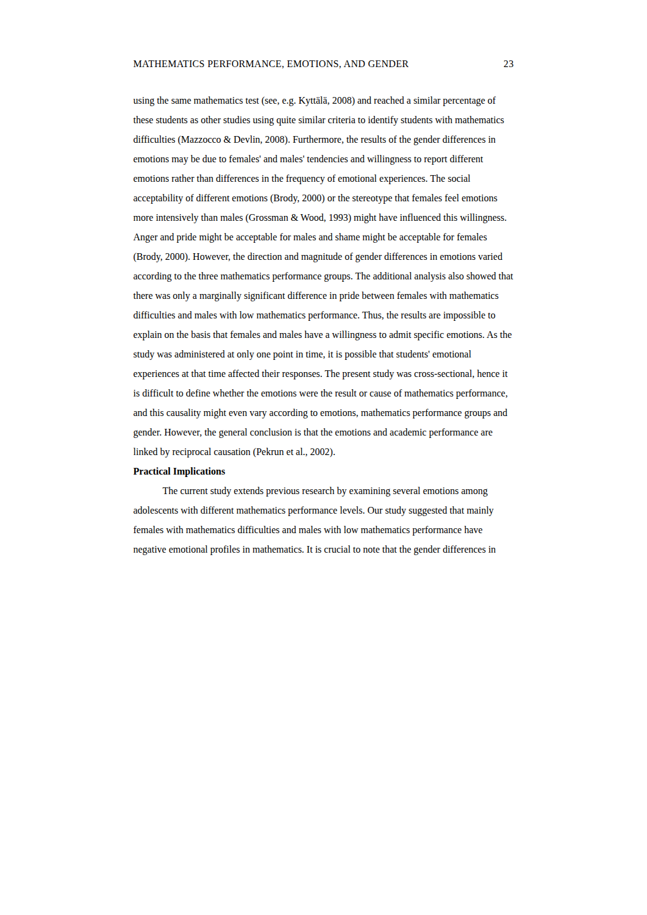Mathematics Performance, Emotions, and Gender 23
using the same mathematics test (see, e.g. Kyttälä, 2008) and reached a similar percentage of these students as other studies using quite similar criteria to identify students with mathematics difficulties (Mazzocco & Devlin, 2008). Furthermore, the results of the gender differences in emotions may be due to females' and males' tendencies and willingness to report different emotions rather than differences in the frequency of emotional experiences. The social acceptability of different emotions (Brody, 2000) or the stereotype that females feel emotions more intensively than males (Grossman & Wood, 1993) might have influenced this willingness. Anger and pride might be acceptable for males and shame might be acceptable for females (Brody, 2000). However, the direction and magnitude of gender differences in emotions varied according to the three mathematics performance groups. The additional analysis also showed that there was only a marginally significant difference in pride between females with mathematics difficulties and males with low mathematics performance. Thus, the results are impossible to explain on the basis that females and males have a willingness to admit specific emotions. As the study was administered at only one point in time, it is possible that students' emotional experiences at that time affected their responses. The present study was cross-sectional, hence it is difficult to define whether the emotions were the result or cause of mathematics performance, and this causality might even vary according to emotions, mathematics performance groups and gender. However, the general conclusion is that the emotions and academic performance are linked by reciprocal causation (Pekrun et al., 2002).
Practical Implications
The current study extends previous research by examining several emotions among adolescents with different mathematics performance levels. Our study suggested that mainly females with mathematics difficulties and males with low mathematics performance have negative emotional profiles in mathematics. It is crucial to note that the gender differences in